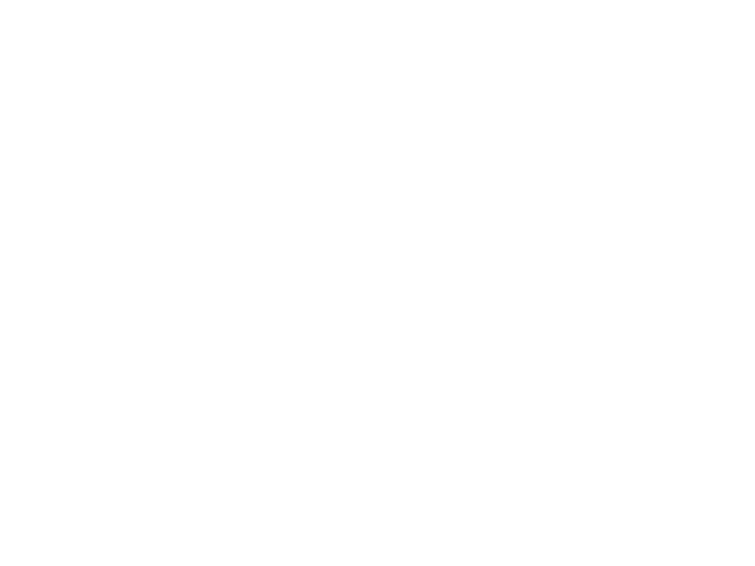An operator using an Enigma cipher machine during a historical reenactment.